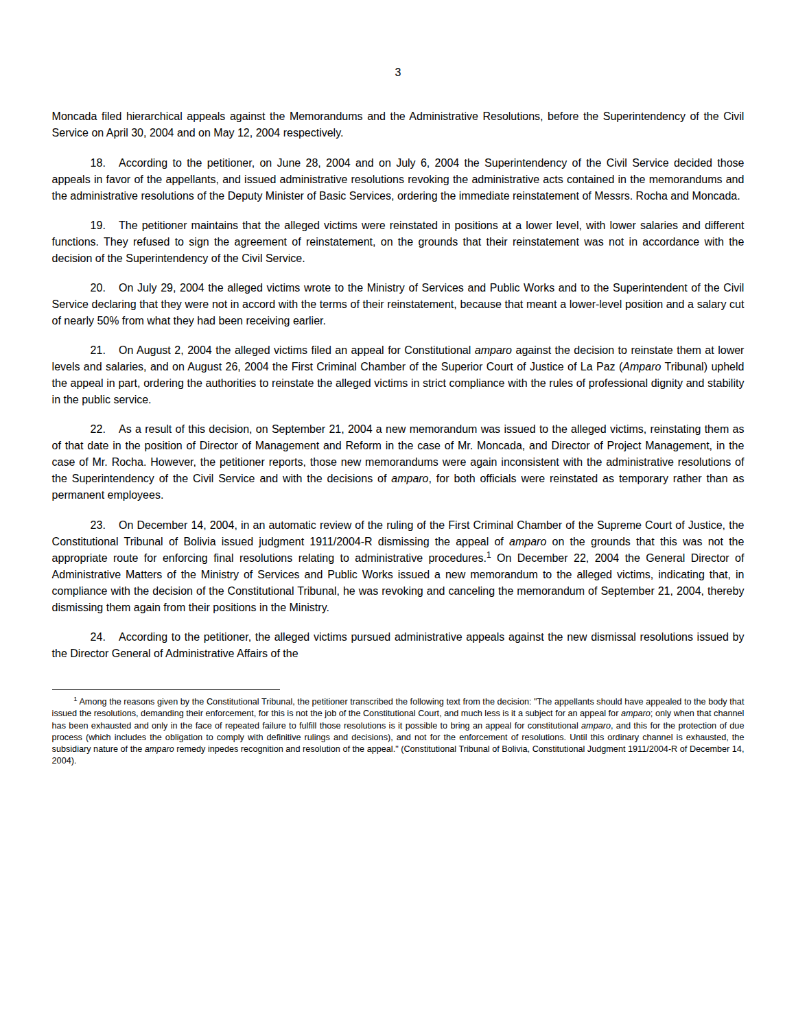3
Moncada filed hierarchical appeals against the Memorandums and the Administrative Resolutions, before the Superintendency of the Civil Service on April 30, 2004 and on May 12, 2004 respectively.
18. According to the petitioner, on June 28, 2004 and on July 6, 2004 the Superintendency of the Civil Service decided those appeals in favor of the appellants, and issued administrative resolutions revoking the administrative acts contained in the memorandums and the administrative resolutions of the Deputy Minister of Basic Services, ordering the immediate reinstatement of Messrs. Rocha and Moncada.
19. The petitioner maintains that the alleged victims were reinstated in positions at a lower level, with lower salaries and different functions. They refused to sign the agreement of reinstatement, on the grounds that their reinstatement was not in accordance with the decision of the Superintendency of the Civil Service.
20. On July 29, 2004 the alleged victims wrote to the Ministry of Services and Public Works and to the Superintendent of the Civil Service declaring that they were not in accord with the terms of their reinstatement, because that meant a lower-level position and a salary cut of nearly 50% from what they had been receiving earlier.
21. On August 2, 2004 the alleged victims filed an appeal for Constitutional amparo against the decision to reinstate them at lower levels and salaries, and on August 26, 2004 the First Criminal Chamber of the Superior Court of Justice of La Paz (Amparo Tribunal) upheld the appeal in part, ordering the authorities to reinstate the alleged victims in strict compliance with the rules of professional dignity and stability in the public service.
22. As a result of this decision, on September 21, 2004 a new memorandum was issued to the alleged victims, reinstating them as of that date in the position of Director of Management and Reform in the case of Mr. Moncada, and Director of Project Management, in the case of Mr. Rocha. However, the petitioner reports, those new memorandums were again inconsistent with the administrative resolutions of the Superintendency of the Civil Service and with the decisions of amparo, for both officials were reinstated as temporary rather than as permanent employees.
23. On December 14, 2004, in an automatic review of the ruling of the First Criminal Chamber of the Supreme Court of Justice, the Constitutional Tribunal of Bolivia issued judgment 1911/2004-R dismissing the appeal of amparo on the grounds that this was not the appropriate route for enforcing final resolutions relating to administrative procedures.1 On December 22, 2004 the General Director of Administrative Matters of the Ministry of Services and Public Works issued a new memorandum to the alleged victims, indicating that, in compliance with the decision of the Constitutional Tribunal, he was revoking and canceling the memorandum of September 21, 2004, thereby dismissing them again from their positions in the Ministry.
24. According to the petitioner, the alleged victims pursued administrative appeals against the new dismissal resolutions issued by the Director General of Administrative Affairs of the
1 Among the reasons given by the Constitutional Tribunal, the petitioner transcribed the following text from the decision: "The appellants should have appealed to the body that issued the resolutions, demanding their enforcement, for this is not the job of the Constitutional Court, and much less is it a subject for an appeal for amparo; only when that channel has been exhausted and only in the face of repeated failure to fulfill those resolutions is it possible to bring an appeal for constitutional amparo, and this for the protection of due process (which includes the obligation to comply with definitive rulings and decisions), and not for the enforcement of resolutions. Until this ordinary channel is exhausted, the subsidiary nature of the amparo remedy inpedes recognition and resolution of the appeal." (Constitutional Tribunal of Bolivia, Constitutional Judgment 1911/2004-R of December 14, 2004).